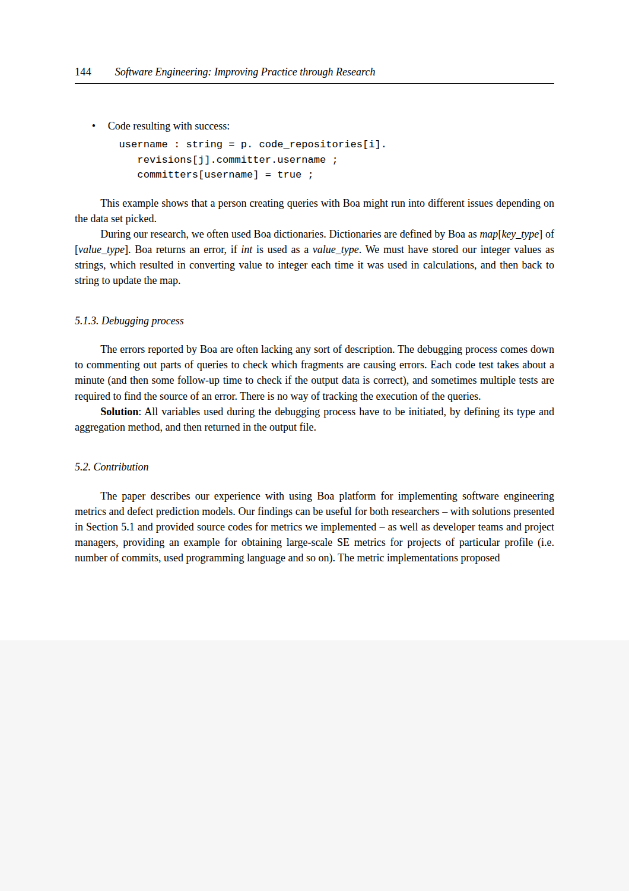144 Software Engineering: Improving Practice through Research
Code resulting with success:
username : string = p. code_repositories[i].
   revisions[j].committer.username ;
   committers[username] = true ;
This example shows that a person creating queries with Boa might run into different issues depending on the data set picked.
During our research, we often used Boa dictionaries. Dictionaries are defined by Boa as map[key_type] of [value_type]. Boa returns an error, if int is used as a value_type. We must have stored our integer values as strings, which resulted in converting value to integer each time it was used in calculations, and then back to string to update the map.
5.1.3. Debugging process
The errors reported by Boa are often lacking any sort of description. The debugging process comes down to commenting out parts of queries to check which fragments are causing errors. Each code test takes about a minute (and then some follow-up time to check if the output data is correct), and sometimes multiple tests are required to find the source of an error. There is no way of tracking the execution of the queries.
Solution: All variables used during the debugging process have to be initiated, by defining its type and aggregation method, and then returned in the output file.
5.2. Contribution
The paper describes our experience with using Boa platform for implementing software engineering metrics and defect prediction models. Our findings can be useful for both researchers – with solutions presented in Section 5.1 and provided source codes for metrics we implemented – as well as developer teams and project managers, providing an example for obtaining large-scale SE metrics for projects of particular profile (i.e. number of commits, used programming language and so on). The metric implementations proposed